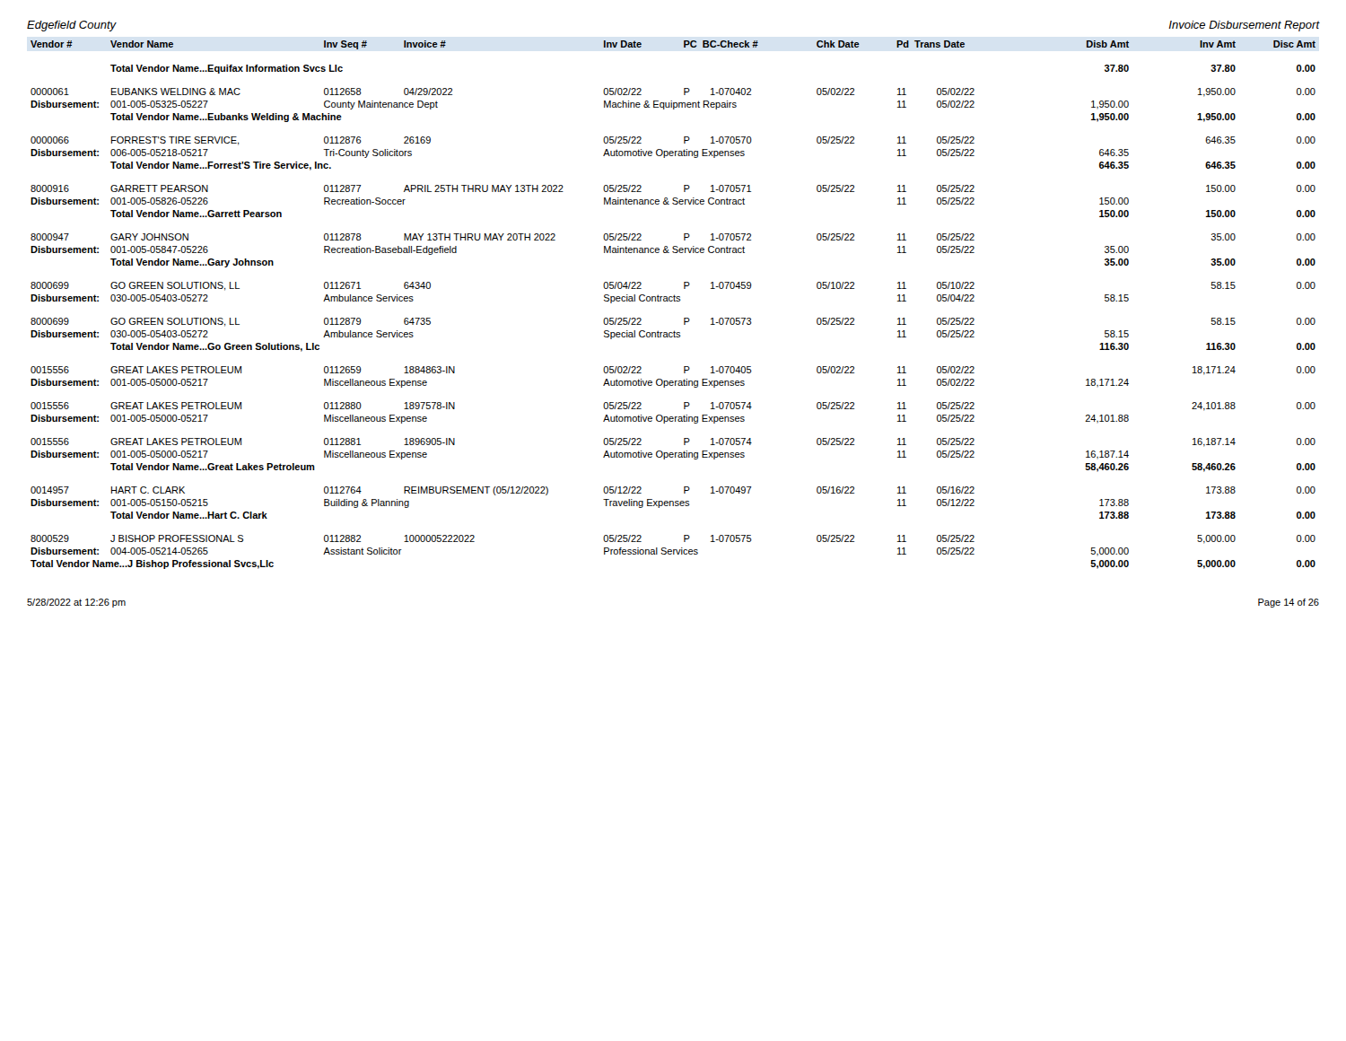Edgefield County Invoice Disbursement Report
| Vendor # | Vendor Name | Inv Seq # | Invoice # | Inv Date | PC BC-Check # | Chk Date | Pd Trans Date | Disb Amt | Inv Amt | Disc Amt |
| --- | --- | --- | --- | --- | --- | --- | --- | --- | --- | --- |
| | Total Vendor Name...Equifax Information Svcs Llc | | | | | | | 37.80 | 37.80 | 0.00 |
| 0000061 | EUBANKS WELDING & MAC | 0112658 | 04/29/2022 | 05/02/22 | P | 1-070402 | 05/02/22 | 11 | 05/02/22 | | 1,950.00 | 0.00 |
| Disbursement: | 001-005-05325-05227 | County Maintenance Dept | Machine & Equipment Repairs | | 11 | 05/02/22 | 1,950.00 | | |
| | Total Vendor Name...Eubanks Welding & Machine | | | | | | | 1,950.00 | 1,950.00 | 0.00 |
| 0000066 | FORREST'S TIRE SERVICE, | 0112876 | 26169 | 05/25/22 | P | 1-070570 | 05/25/22 | 11 | 05/25/22 | | 646.35 | 0.00 |
| Disbursement: | 006-005-05218-05217 | Tri-County Solicitors | Automotive Operating Expenses | | 11 | 05/25/22 | 646.35 | | |
| | Total Vendor Name...Forrest'S Tire Service, Inc. | | | | | | | 646.35 | 646.35 | 0.00 |
| 8000916 | GARRETT PEARSON | 0112877 | APRIL 25TH THRU MAY 13TH 2022 | 05/25/22 | P | 1-070571 | 05/25/22 | 11 | 05/25/22 | | 150.00 | 0.00 |
| Disbursement: | 001-005-05826-05226 | Recreation-Soccer | Maintenance & Service Contract | | 11 | 05/25/22 | 150.00 | | |
| | Total Vendor Name...Garrett Pearson | | | | | | | 150.00 | 150.00 | 0.00 |
| 8000947 | GARY JOHNSON | 0112878 | MAY 13TH THRU MAY 20TH 2022 | 05/25/22 | P | 1-070572 | 05/25/22 | 11 | 05/25/22 | | 35.00 | 0.00 |
| Disbursement: | 001-005-05847-05226 | Recreation-Baseball-Edgefield | Maintenance & Service Contract | | 11 | 05/25/22 | 35.00 | | |
| | Total Vendor Name...Gary Johnson | | | | | | | 35.00 | 35.00 | 0.00 |
| 8000699 | GO GREEN SOLUTIONS, LL | 0112671 | 64340 | 05/04/22 | P | 1-070459 | 05/10/22 | 11 | 05/10/22 | | 58.15 | 0.00 |
| Disbursement: | 030-005-05403-05272 | Ambulance Services | Special Contracts | | 11 | 05/04/22 | 58.15 | | |
| 8000699 | GO GREEN SOLUTIONS, LL | 0112879 | 64735 | 05/25/22 | P | 1-070573 | 05/25/22 | 11 | 05/25/22 | | 58.15 | 0.00 |
| Disbursement: | 030-005-05403-05272 | Ambulance Services | Special Contracts | | 11 | 05/25/22 | 58.15 | | |
| | Total Vendor Name...Go Green Solutions, Llc | | | | | | | 116.30 | 116.30 | 0.00 |
| 0015556 | GREAT LAKES PETROLEUM | 0112659 | 1884863-IN | 05/02/22 | P | 1-070405 | 05/02/22 | 11 | 05/02/22 | | 18,171.24 | 0.00 |
| Disbursement: | 001-005-05000-05217 | Miscellaneous Expense | Automotive Operating Expenses | | 11 | 05/02/22 | 18,171.24 | | |
| 0015556 | GREAT LAKES PETROLEUM | 0112880 | 1897578-IN | 05/25/22 | P | 1-070574 | 05/25/22 | 11 | 05/25/22 | | 24,101.88 | 0.00 |
| Disbursement: | 001-005-05000-05217 | Miscellaneous Expense | Automotive Operating Expenses | | 11 | 05/25/22 | 24,101.88 | | |
| 0015556 | GREAT LAKES PETROLEUM | 0112881 | 1896905-IN | 05/25/22 | P | 1-070574 | 05/25/22 | 11 | 05/25/22 | | 16,187.14 | 0.00 |
| Disbursement: | 001-005-05000-05217 | Miscellaneous Expense | Automotive Operating Expenses | | 11 | 05/25/22 | 16,187.14 | | |
| | Total Vendor Name...Great Lakes Petroleum | | | | | | | 58,460.26 | 58,460.26 | 0.00 |
| 0014957 | HART C. CLARK | 0112764 | REIMBURSEMENT (05/12/2022) | 05/12/22 | P | 1-070497 | 05/16/22 | 11 | 05/16/22 | | 173.88 | 0.00 |
| Disbursement: | 001-005-05150-05215 | Building & Planning | Traveling Expenses | | 11 | 05/12/22 | 173.88 | | |
| | Total Vendor Name...Hart C. Clark | | | | | | | 173.88 | 173.88 | 0.00 |
| 8000529 | J BISHOP PROFESSIONAL S | 0112882 | 1000005222022 | 05/25/22 | P | 1-070575 | 05/25/22 | 11 | 05/25/22 | | 5,000.00 | 0.00 |
| Disbursement: | 004-005-05214-05265 | Assistant Solicitor | Professional Services | | 11 | 05/25/22 | 5,000.00 | | |
| Total Vendor Name...J Bishop Professional Svcs,Llc | | | | | | | 5,000.00 | 5,000.00 | 0.00 |
5/28/2022 at 12:26 pm Page 14 of 26